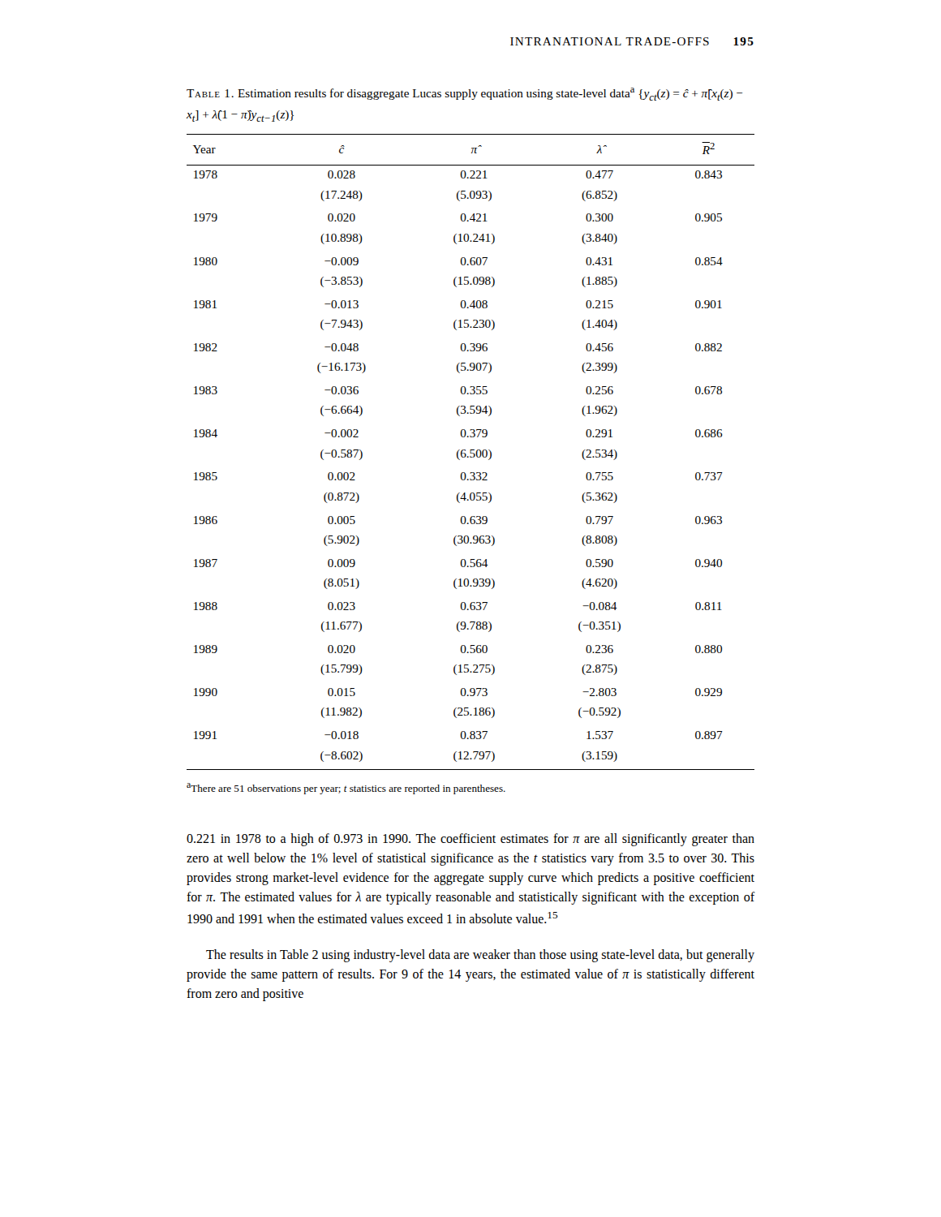INTRANATIONAL TRADE-OFFS 195
Table 1. Estimation results for disaggregate Lucas supply equation using state-level dataa {yct(z) = ĉ + π̂[xt(z) − xt] + λ̂(1 − π̂)yct−1(z)}
| Year | ĉ | π̂ | λ̂ | R 2 |
| --- | --- | --- | --- | --- |
| 1978 | 0.028 | 0.221 | 0.477 | 0.843 |
| | (17.248) | (5.093) | (6.852) | |
| 1979 | 0.020 | 0.421 | 0.300 | 0.905 |
| | (10.898) | (10.241) | (3.840) | |
| 1980 | −0.009 | 0.607 | 0.431 | 0.854 |
| | (−3.853) | (15.098) | (1.885) | |
| 1981 | −0.013 | 0.408 | 0.215 | 0.901 |
| | (−7.943) | (15.230) | (1.404) | |
| 1982 | −0.048 | 0.396 | 0.456 | 0.882 |
| | (−16.173) | (5.907) | (2.399) | |
| 1983 | −0.036 | 0.355 | 0.256 | 0.678 |
| | (−6.664) | (3.594) | (1.962) | |
| 1984 | −0.002 | 0.379 | 0.291 | 0.686 |
| | (−0.587) | (6.500) | (2.534) | |
| 1985 | 0.002 | 0.332 | 0.755 | 0.737 |
| | (0.872) | (4.055) | (5.362) | |
| 1986 | 0.005 | 0.639 | 0.797 | 0.963 |
| | (5.902) | (30.963) | (8.808) | |
| 1987 | 0.009 | 0.564 | 0.590 | 0.940 |
| | (8.051) | (10.939) | (4.620) | |
| 1988 | 0.023 | 0.637 | −0.084 | 0.811 |
| | (11.677) | (9.788) | (−0.351) | |
| 1989 | 0.020 | 0.560 | 0.236 | 0.880 |
| | (15.799) | (15.275) | (2.875) | |
| 1990 | 0.015 | 0.973 | −2.803 | 0.929 |
| | (11.982) | (25.186) | (−0.592) | |
| 1991 | −0.018 | 0.837 | 1.537 | 0.897 |
| | (−8.602) | (12.797) | (3.159) | |
aThere are 51 observations per year; t statistics are reported in parentheses.
0.221 in 1978 to a high of 0.973 in 1990. The coefficient estimates for π are all significantly greater than zero at well below the 1% level of statistical significance as the t statistics vary from 3.5 to over 30. This provides strong market-level evidence for the aggregate supply curve which predicts a positive coefficient for π. The estimated values for λ are typically reasonable and statistically significant with the exception of 1990 and 1991 when the estimated values exceed 1 in absolute value.15
The results in Table 2 using industry-level data are weaker than those using state-level data, but generally provide the same pattern of results. For 9 of the 14 years, the estimated value of π is statistically different from zero and positive